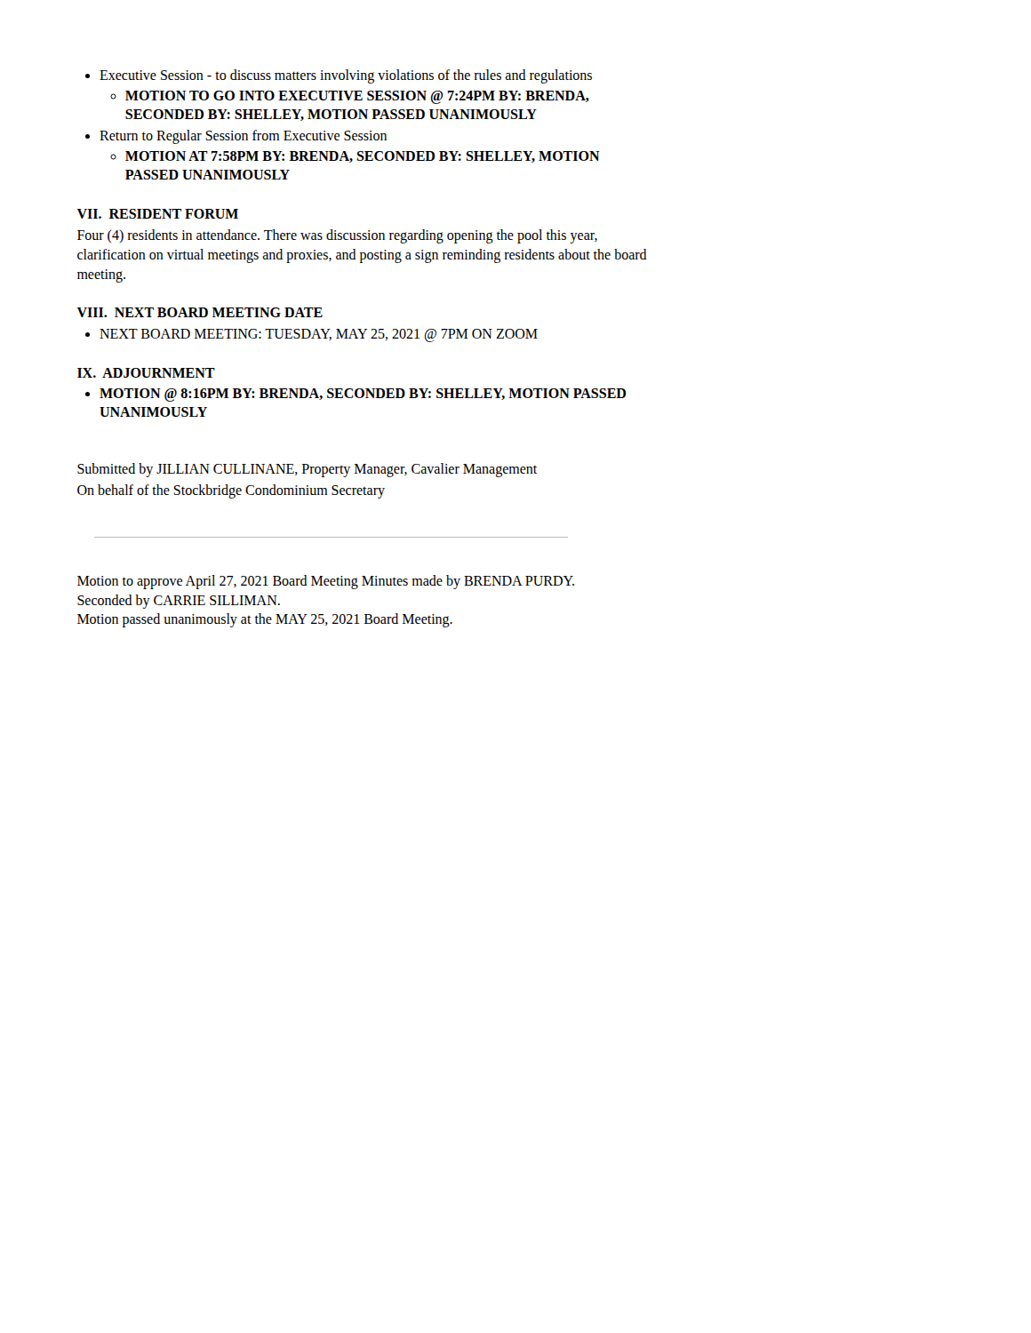Executive Session - to discuss matters involving violations of the rules and regulations
MOTION TO GO INTO EXECUTIVE SESSION @ 7:24PM BY: BRENDA, SECONDED BY: SHELLEY, MOTION PASSED UNANIMOUSLY
Return to Regular Session from Executive Session
MOTION AT 7:58PM BY: BRENDA, SECONDED BY: SHELLEY, MOTION PASSED UNANIMOUSLY
VII. RESIDENT FORUM
Four (4) residents in attendance. There was discussion regarding opening the pool this year, clarification on virtual meetings and proxies, and posting a sign reminding residents about the board meeting.
VIII. NEXT BOARD MEETING DATE
NEXT BOARD MEETING: TUESDAY, MAY 25, 2021 @ 7PM ON ZOOM
IX. ADJOURNMENT
MOTION @ 8:16PM BY: BRENDA, SECONDED BY: SHELLEY, MOTION PASSED UNANIMOUSLY
Submitted by JILLIAN CULLINANE, Property Manager, Cavalier Management
On behalf of the Stockbridge Condominium Secretary
Motion to approve April 27, 2021 Board Meeting Minutes made by BRENDA PURDY.
Seconded by CARRIE SILLIMAN.
Motion passed unanimously at the MAY 25, 2021 Board Meeting.